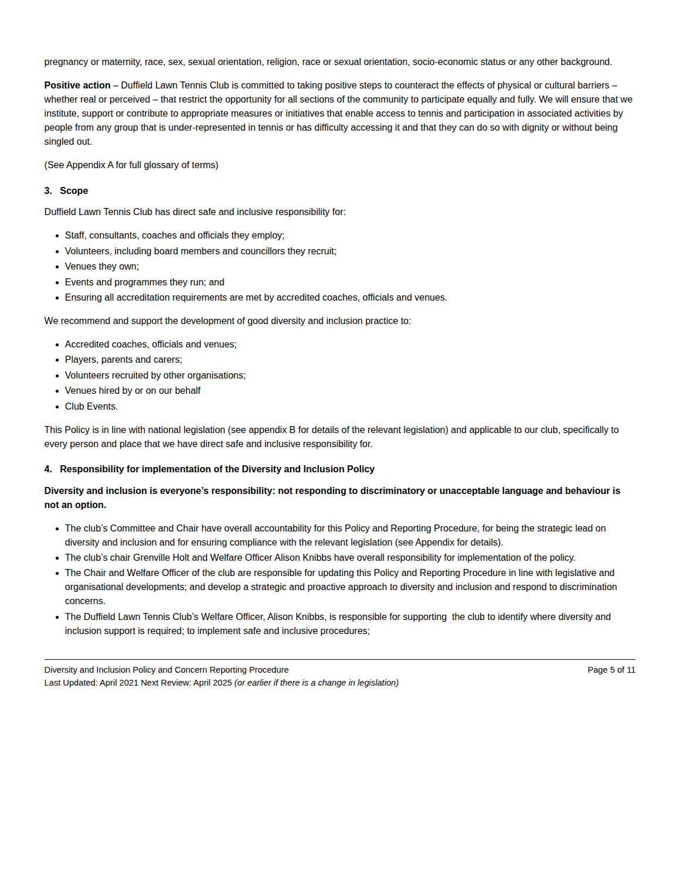pregnancy or maternity, race, sex, sexual orientation, religion, race or sexual orientation, socio-economic status or any other background.
Positive action – Duffield Lawn Tennis Club is committed to taking positive steps to counteract the effects of physical or cultural barriers – whether real or perceived – that restrict the opportunity for all sections of the community to participate equally and fully. We will ensure that we institute, support or contribute to appropriate measures or initiatives that enable access to tennis and participation in associated activities by people from any group that is under-represented in tennis or has difficulty accessing it and that they can do so with dignity or without being singled out.
(See Appendix A for full glossary of terms)
3. Scope
Duffield Lawn Tennis Club has direct safe and inclusive responsibility for:
Staff, consultants, coaches and officials they employ;
Volunteers, including board members and councillors they recruit;
Venues they own;
Events and programmes they run; and
Ensuring all accreditation requirements are met by accredited coaches, officials and venues.
We recommend and support the development of good diversity and inclusion practice to:
Accredited coaches, officials and venues;
Players, parents and carers;
Volunteers recruited by other organisations;
Venues hired by or on our behalf
Club Events.
This Policy is in line with national legislation (see appendix B for details of the relevant legislation) and applicable to our club, specifically to every person and place that we have direct safe and inclusive responsibility for.
4. Responsibility for implementation of the Diversity and Inclusion Policy
Diversity and inclusion is everyone’s responsibility: not responding to discriminatory or unacceptable language and behaviour is not an option.
The club’s Committee and Chair have overall accountability for this Policy and Reporting Procedure, for being the strategic lead on diversity and inclusion and for ensuring compliance with the relevant legislation (see Appendix for details).
The club’s chair Grenville Holt and Welfare Officer Alison Knibbs have overall responsibility for implementation of the policy.
The Chair and Welfare Officer of the club are responsible for updating this Policy and Reporting Procedure in line with legislative and organisational developments; and develop a strategic and proactive approach to diversity and inclusion and respond to discrimination concerns.
The Duffield Lawn Tennis Club’s Welfare Officer, Alison Knibbs, is responsible for supporting the club to identify where diversity and inclusion support is required; to implement safe and inclusive procedures;
Diversity and Inclusion Policy and Concern Reporting Procedure
Page 5 of 11
Last Updated: April 2021 Next Review: April 2025 (or earlier if there is a change in legislation)